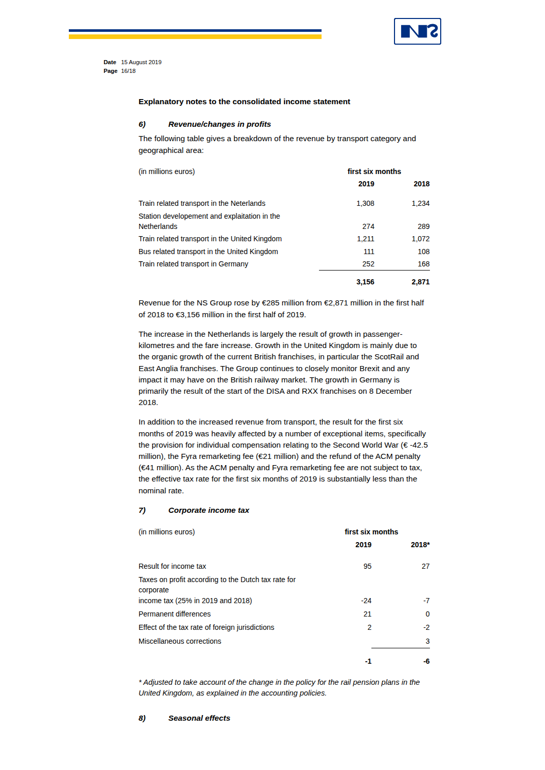Date15 August 2019
Page16/18
Explanatory notes to the consolidated income statement
6) Revenue/changes in profits
The following table gives a breakdown of the revenue by transport category and geographical area:
| (in millions euros) | first six months |
| | 2019 | 2018 |
| Train related transport in the Neterlands | 1,308 | 1,234 |
| Station developement and explaitation in the Netherlands | 274 | 289 |
| Train related transport in the United Kingdom | 1,211 | 1,072 |
| Bus related transport in the United Kingdom | 111 | 108 |
| Train related transport in Germany | 252 | 168 |
| | 3,156 | 2,871 |
Revenue for the NS Group rose by €285 million from €2,871 million in the first half of 2018 to €3,156 million in the first half of 2019.
The increase in the Netherlands is largely the result of growth in passenger-kilometres and the fare increase. Growth in the United Kingdom is mainly due to the organic growth of the current British franchises, in particular the ScotRail and East Anglia franchises. The Group continues to closely monitor Brexit and any impact it may have on the British railway market. The growth in Germany is primarily the result of the start of the DISA and RXX franchises on 8 December 2018.
In addition to the increased revenue from transport, the result for the first six months of 2019 was heavily affected by a number of exceptional items, specifically the provision for individual compensation relating to the Second World War (€ -42.5 million), the Fyra remarketing fee (€21 million) and the refund of the ACM penalty (€41 million). As the ACM penalty and Fyra remarketing fee are not subject to tax, the effective tax rate for the first six months of 2019 is substantially less than the nominal rate.
7) Corporate income tax
| (in millions euros) | first six months |
| | 2019 | 2018* |
| Result for income tax | 95 | 27 |
| Taxes on profit according to the Dutch tax rate for corporate income tax (25% in 2019 and 2018) | -24 | -7 |
| Permanent differences | 21 | 0 |
| Effect of the tax rate of foreign jurisdictions | 2 | -2 |
| Miscellaneous corrections | | 3 |
| | -1 | -6 |
* Adjusted to take account of the change in the policy for the rail pension plans in the United Kingdom, as explained in the accounting policies.
8) Seasonal effects